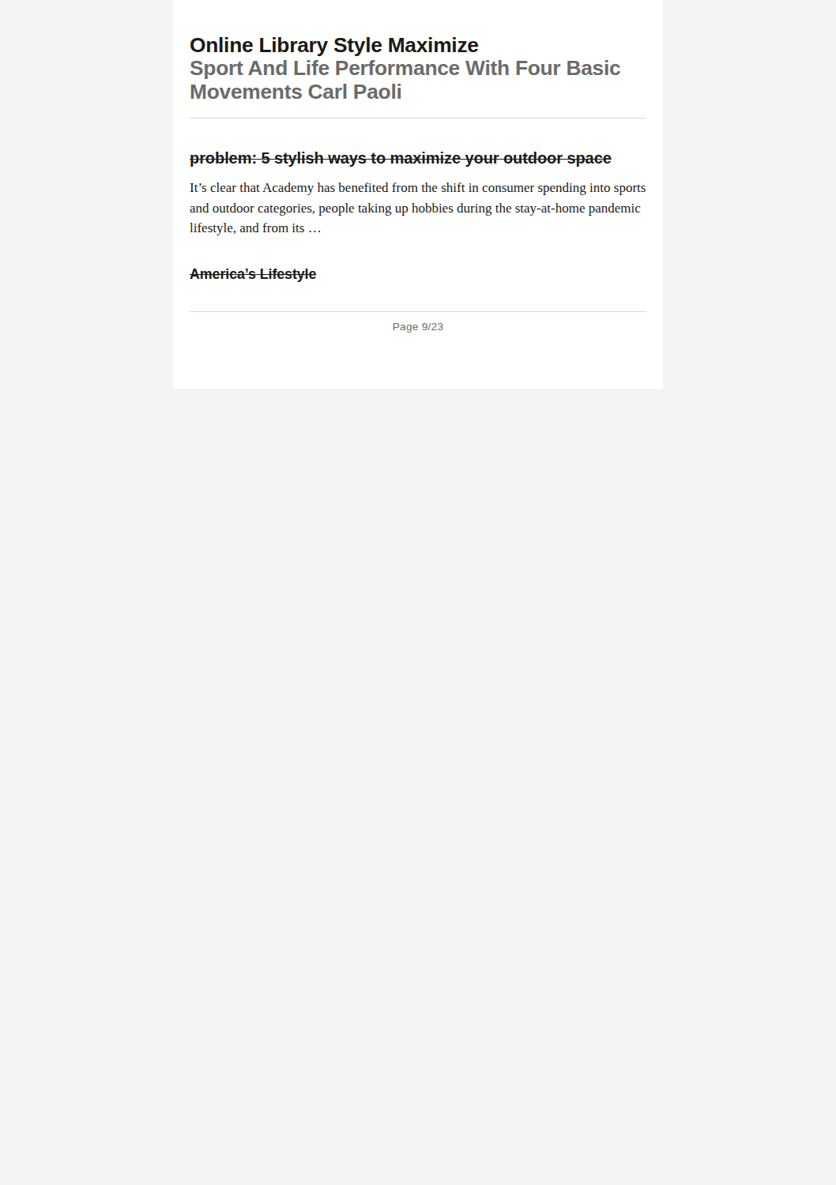Online Library Style Maximize Sport And Life Performance With Four Basic Movements Carl Paoli
problem: 5 stylish ways to maximize your outdoor space
It’s clear that Academy has benefited from the shift in consumer spending into sports and outdoor categories, people taking up hobbies during the stay-at-home pandemic lifestyle, and from its …
America’s Lifestyle
Page 9/23